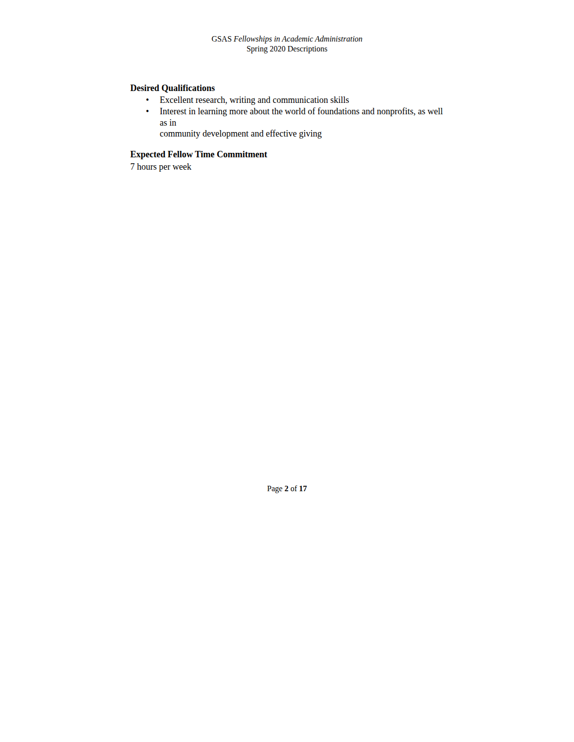GSAS Fellowships in Academic Administration
Spring 2020 Descriptions
Desired Qualifications
Excellent research, writing and communication skills
Interest in learning more about the world of foundations and nonprofits, as well as in community development and effective giving
Expected Fellow Time Commitment
7 hours per week
Page 2 of 17